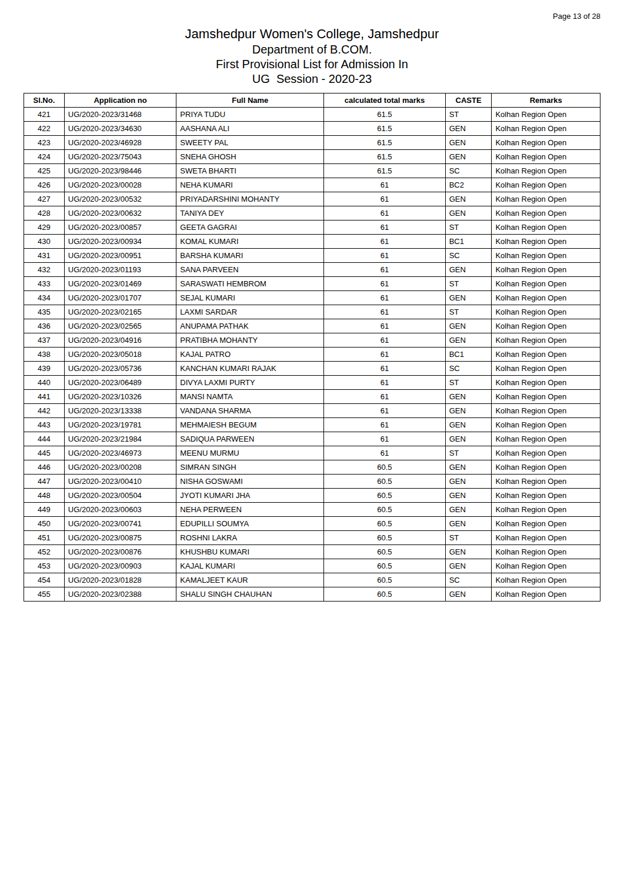Page 13 of 28
Jamshedpur Women's College, Jamshedpur
Department of B.COM.
First Provisional List for Admission In
UG Session - 2020-23
| Sl.No. | Application no | Full Name | calculated total marks | CASTE | Remarks |
| --- | --- | --- | --- | --- | --- |
| 421 | UG/2020-2023/31468 | PRIYA TUDU | 61.5 | ST | Kolhan Region Open |
| 422 | UG/2020-2023/34630 | AASHANA ALI | 61.5 | GEN | Kolhan Region Open |
| 423 | UG/2020-2023/46928 | SWEETY PAL | 61.5 | GEN | Kolhan Region Open |
| 424 | UG/2020-2023/75043 | SNEHA GHOSH | 61.5 | GEN | Kolhan Region Open |
| 425 | UG/2020-2023/98446 | SWETA BHARTI | 61.5 | SC | Kolhan Region Open |
| 426 | UG/2020-2023/00028 | NEHA KUMARI | 61 | BC2 | Kolhan Region Open |
| 427 | UG/2020-2023/00532 | PRIYADARSHINI MOHANTY | 61 | GEN | Kolhan Region Open |
| 428 | UG/2020-2023/00632 | TANIYA DEY | 61 | GEN | Kolhan Region Open |
| 429 | UG/2020-2023/00857 | GEETA GAGRAI | 61 | ST | Kolhan Region Open |
| 430 | UG/2020-2023/00934 | KOMAL KUMARI | 61 | BC1 | Kolhan Region Open |
| 431 | UG/2020-2023/00951 | BARSHA KUMARI | 61 | SC | Kolhan Region Open |
| 432 | UG/2020-2023/01193 | SANA PARVEEN | 61 | GEN | Kolhan Region Open |
| 433 | UG/2020-2023/01469 | SARASWATI HEMBROM | 61 | ST | Kolhan Region Open |
| 434 | UG/2020-2023/01707 | SEJAL KUMARI | 61 | GEN | Kolhan Region Open |
| 435 | UG/2020-2023/02165 | LAXMI SARDAR | 61 | ST | Kolhan Region Open |
| 436 | UG/2020-2023/02565 | ANUPAMA PATHAK | 61 | GEN | Kolhan Region Open |
| 437 | UG/2020-2023/04916 | PRATIBHA MOHANTY | 61 | GEN | Kolhan Region Open |
| 438 | UG/2020-2023/05018 | KAJAL PATRO | 61 | BC1 | Kolhan Region Open |
| 439 | UG/2020-2023/05736 | KANCHAN KUMARI RAJAK | 61 | SC | Kolhan Region Open |
| 440 | UG/2020-2023/06489 | DIVYA LAXMI PURTY | 61 | ST | Kolhan Region Open |
| 441 | UG/2020-2023/10326 | MANSI NAMTA | 61 | GEN | Kolhan Region Open |
| 442 | UG/2020-2023/13338 | VANDANA SHARMA | 61 | GEN | Kolhan Region Open |
| 443 | UG/2020-2023/19781 | MEHMAIESH BEGUM | 61 | GEN | Kolhan Region Open |
| 444 | UG/2020-2023/21984 | SADIQUA PARWEEN | 61 | GEN | Kolhan Region Open |
| 445 | UG/2020-2023/46973 | MEENU MURMU | 61 | ST | Kolhan Region Open |
| 446 | UG/2020-2023/00208 | SIMRAN SINGH | 60.5 | GEN | Kolhan Region Open |
| 447 | UG/2020-2023/00410 | NISHA GOSWAMI | 60.5 | GEN | Kolhan Region Open |
| 448 | UG/2020-2023/00504 | JYOTI KUMARI JHA | 60.5 | GEN | Kolhan Region Open |
| 449 | UG/2020-2023/00603 | NEHA PERWEEN | 60.5 | GEN | Kolhan Region Open |
| 450 | UG/2020-2023/00741 | EDUPILLI SOUMYA | 60.5 | GEN | Kolhan Region Open |
| 451 | UG/2020-2023/00875 | ROSHNI LAKRA | 60.5 | ST | Kolhan Region Open |
| 452 | UG/2020-2023/00876 | KHUSHBU KUMARI | 60.5 | GEN | Kolhan Region Open |
| 453 | UG/2020-2023/00903 | KAJAL KUMARI | 60.5 | GEN | Kolhan Region Open |
| 454 | UG/2020-2023/01828 | KAMALJEET KAUR | 60.5 | SC | Kolhan Region Open |
| 455 | UG/2020-2023/02388 | SHALU SINGH CHAUHAN | 60.5 | GEN | Kolhan Region Open |